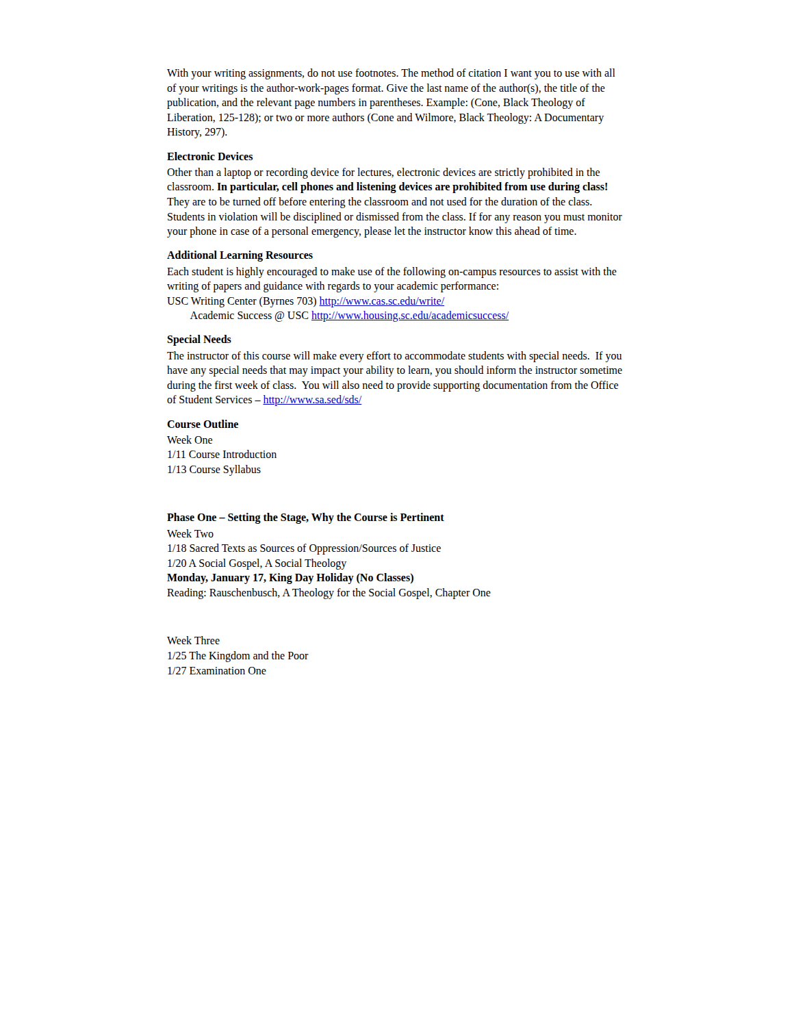With your writing assignments, do not use footnotes. The method of citation I want you to use with all of your writings is the author-work-pages format. Give the last name of the author(s), the title of the publication, and the relevant page numbers in parentheses. Example: (Cone, Black Theology of Liberation, 125-128); or two or more authors (Cone and Wilmore, Black Theology: A Documentary History, 297).
Electronic Devices
Other than a laptop or recording device for lectures, electronic devices are strictly prohibited in the classroom. In particular, cell phones and listening devices are prohibited from use during class! They are to be turned off before entering the classroom and not used for the duration of the class. Students in violation will be disciplined or dismissed from the class. If for any reason you must monitor your phone in case of a personal emergency, please let the instructor know this ahead of time.
Additional Learning Resources
Each student is highly encouraged to make use of the following on-campus resources to assist with the writing of papers and guidance with regards to your academic performance:
USC Writing Center (Byrnes 703) http://www.cas.sc.edu/write/
Academic Success @ USC http://www.housing.sc.edu/academicsuccess/
Special Needs
The instructor of this course will make every effort to accommodate students with special needs. If you have any special needs that may impact your ability to learn, you should inform the instructor sometime during the first week of class. You will also need to provide supporting documentation from the Office of Student Services – http://www.sa.sed/sds/
Course Outline
Week One
1/11 Course Introduction
1/13 Course Syllabus
Phase One – Setting the Stage, Why the Course is Pertinent
Week Two
1/18 Sacred Texts as Sources of Oppression/Sources of Justice
1/20 A Social Gospel, A Social Theology
Monday, January 17, King Day Holiday (No Classes)
Reading: Rauschenbusch, A Theology for the Social Gospel, Chapter One
Week Three
1/25 The Kingdom and the Poor
1/27 Examination One